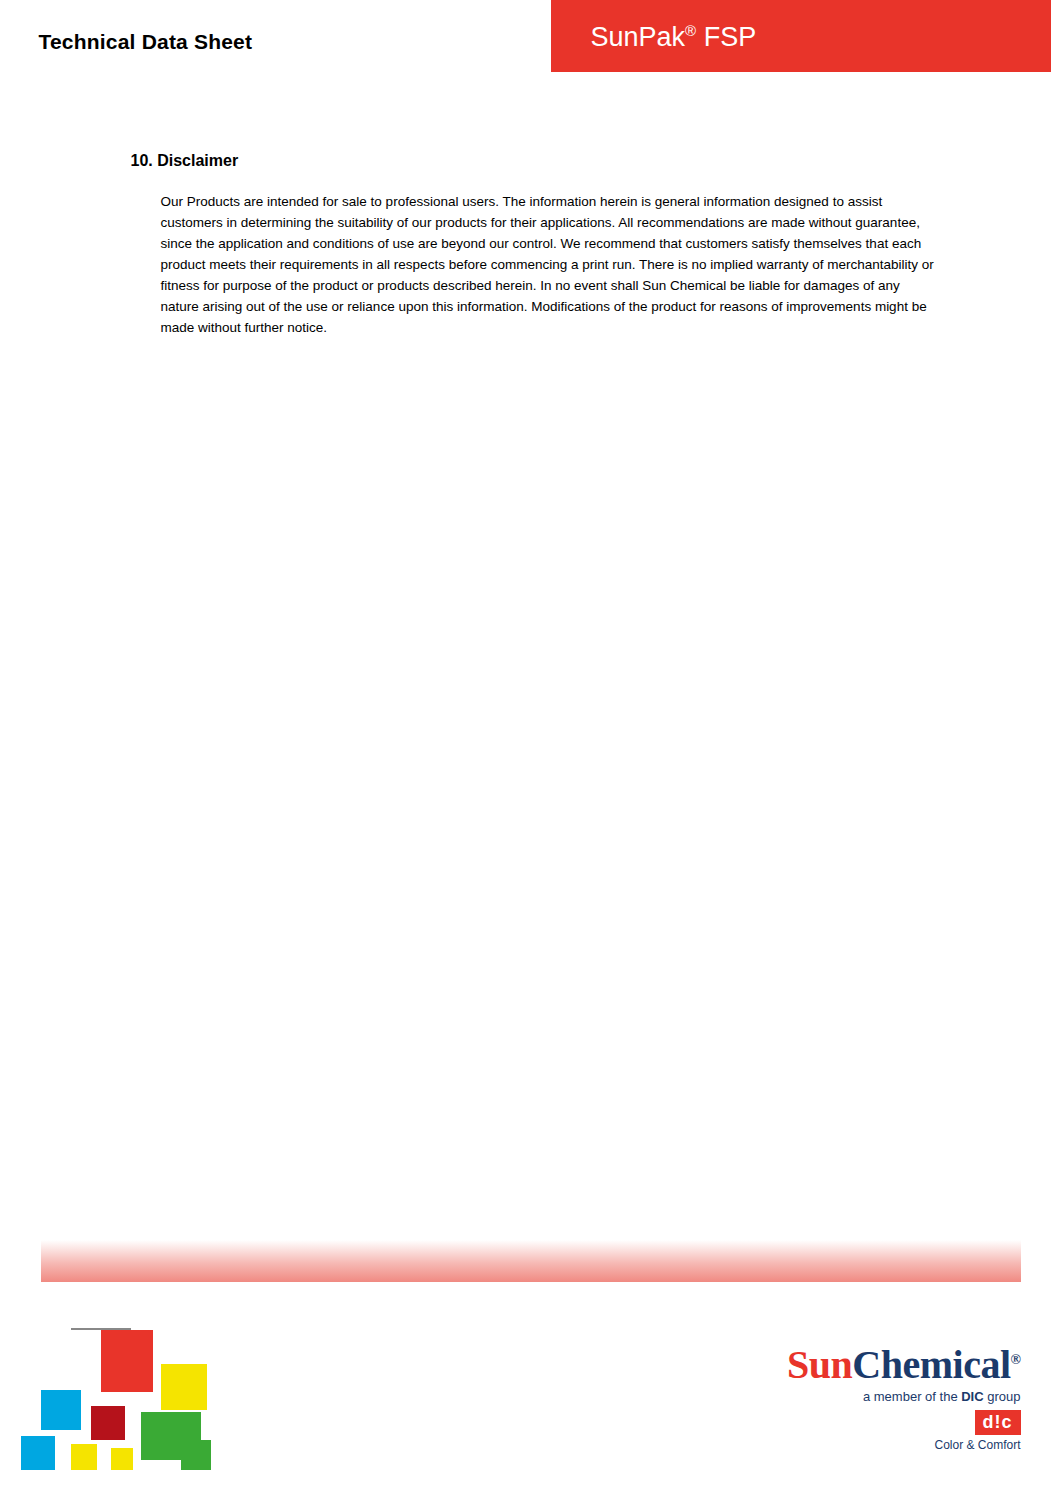Technical Data Sheet
SunPak® FSP
10. Disclaimer
Our Products are intended for sale to professional users. The information herein is general information designed to assist customers in determining the suitability of our products for their applications. All recommendations are made without guarantee, since the application and conditions of use are beyond our control. We recommend that customers satisfy themselves that each product meets their requirements in all respects before commencing a print run. There is no implied warranty of merchantability or fitness for purpose of the product or products described herein. In no event shall Sun Chemical be liable for damages of any nature arising out of the use or reliance upon this information. Modifications of the product for reasons of improvements might be made without further notice.
Sun Chemical®
a member of the DIC group
d!c
Color & Comfort